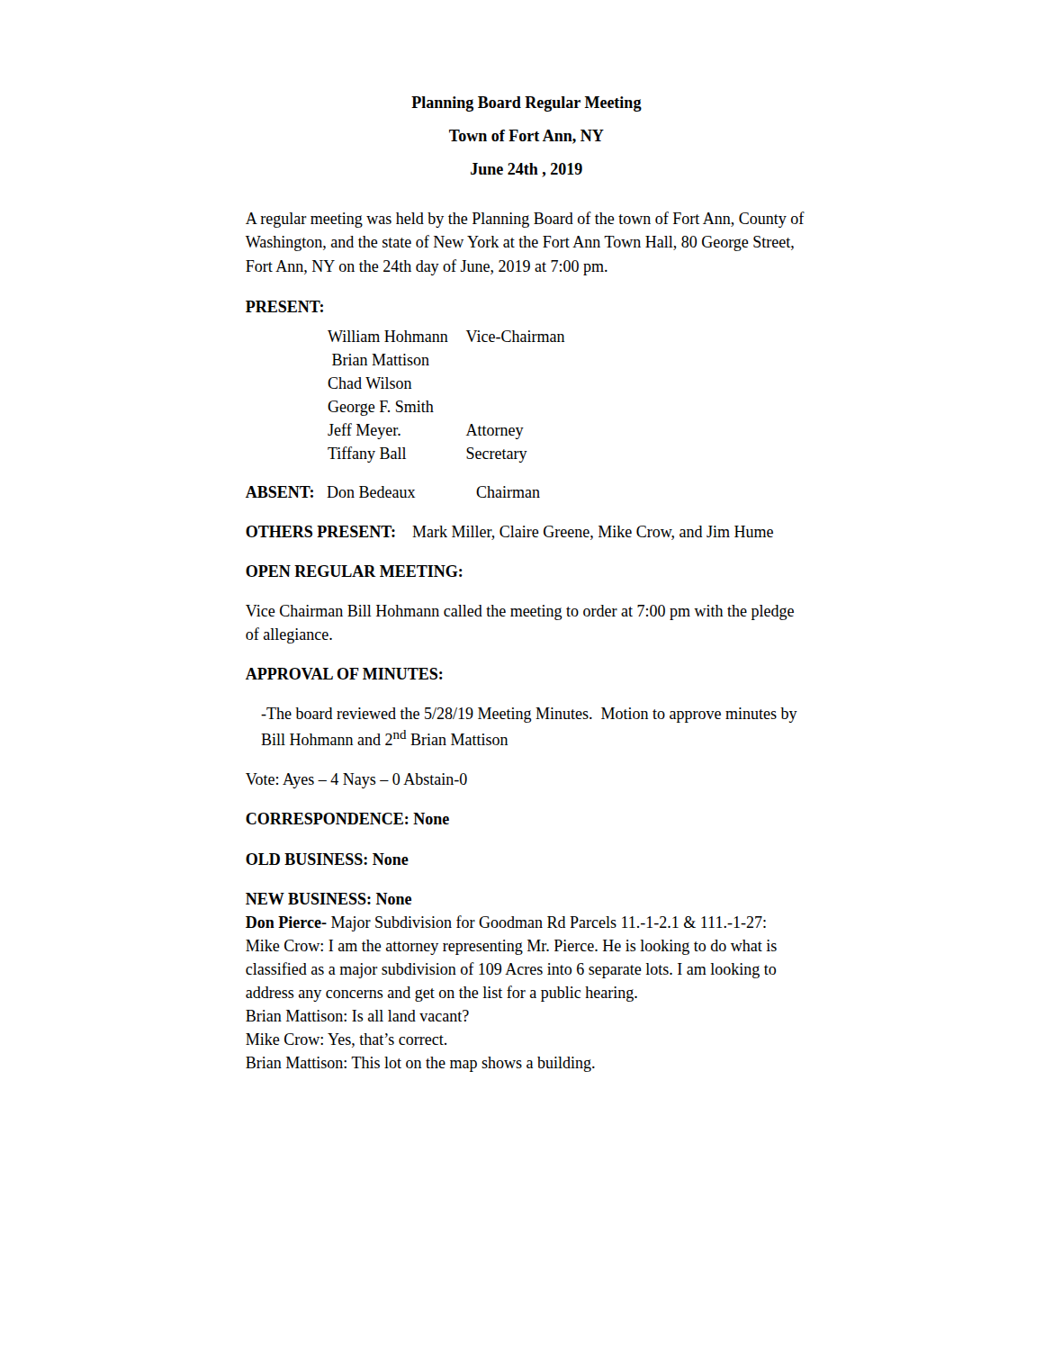Planning Board Regular Meeting
Town of Fort Ann, NY
June 24th , 2019
A regular meeting was held by the Planning Board of the town of Fort Ann, County of Washington, and the state of New York at the Fort Ann Town Hall, 80 George Street, Fort Ann, NY on the 24th day of June, 2019 at 7:00 pm.
PRESENT:
William Hohmann Vice-Chairman
Brian Mattison
Chad Wilson
George F. Smith
Jeff Meyer. Attorney
Tiffany Ball Secretary
ABSENT: Don Bedeaux Chairman
OTHERS PRESENT: Mark Miller, Claire Greene, Mike Crow, and Jim Hume
OPEN REGULAR MEETING:
Vice Chairman Bill Hohmann called the meeting to order at 7:00 pm with the pledge of allegiance.
APPROVAL OF MINUTES:
-The board reviewed the 5/28/19 Meeting Minutes. Motion to approve minutes by Bill Hohmann and 2nd Brian Mattison
Vote: Ayes – 4 Nays – 0 Abstain-0
CORRESPONDENCE: None
OLD BUSINESS: None
NEW BUSINESS: None
Don Pierce- Major Subdivision for Goodman Rd Parcels 11.-1-2.1 & 111.-1-27:
Mike Crow: I am the attorney representing Mr. Pierce. He is looking to do what is classified as a major subdivision of 109 Acres into 6 separate lots. I am looking to address any concerns and get on the list for a public hearing.
Brian Mattison: Is all land vacant?
Mike Crow: Yes, that’s correct.
Brian Mattison: This lot on the map shows a building.